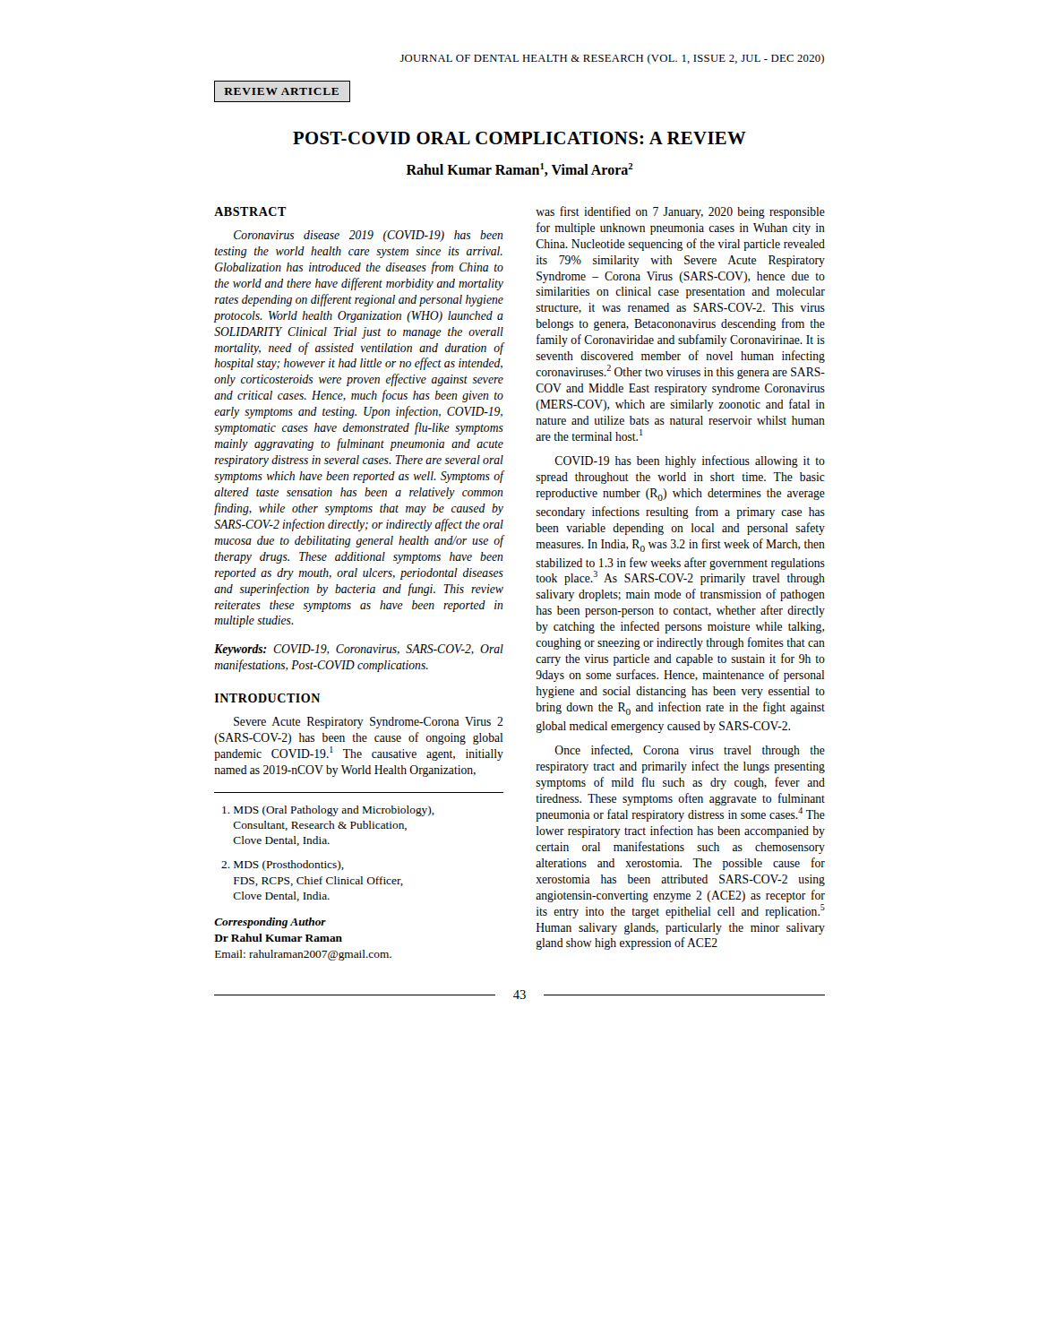JOURNAL OF DENTAL HEALTH & RESEARCH (VOL. 1, ISSUE 2, JUL - DEC 2020)
REVIEW ARTICLE
Post-COVID Oral Complications: A Review
Rahul Kumar Raman1, Vimal Arora2
Abstract
Coronavirus disease 2019 (COVID-19) has been testing the world health care system since its arrival. Globalization has introduced the diseases from China to the world and there have different morbidity and mortality rates depending on different regional and personal hygiene protocols. World health Organization (WHO) launched a SOLIDARITY Clinical Trial just to manage the overall mortality, need of assisted ventilation and duration of hospital stay; however it had little or no effect as intended, only corticosteroids were proven effective against severe and critical cases. Hence, much focus has been given to early symptoms and testing. Upon infection, COVID-19, symptomatic cases have demonstrated flu-like symptoms mainly aggravating to fulminant pneumonia and acute respiratory distress in several cases. There are several oral symptoms which have been reported as well. Symptoms of altered taste sensation has been a relatively common finding, while other symptoms that may be caused by SARS-COV-2 infection directly; or indirectly affect the oral mucosa due to debilitating general health and/or use of therapy drugs. These additional symptoms have been reported as dry mouth, oral ulcers, periodontal diseases and superinfection by bacteria and fungi. This review reiterates these symptoms as have been reported in multiple studies.
Keywords: COVID-19, Coronavirus, SARS-COV-2, Oral manifestations, Post-COVID complications.
Introduction
Severe Acute Respiratory Syndrome-Corona Virus 2 (SARS-COV-2) has been the cause of ongoing global pandemic COVID-19.1 The causative agent, initially named as 2019-nCOV by World Health Organization,
MDS (Oral Pathology and Microbiology),
Consultant, Research & Publication,
Clove Dental, India.
MDS (Prosthodontics),
FDS, RCPS, Chief Clinical Officer,
Clove Dental, India.
Corresponding Author
Dr Rahul Kumar Raman
Email: rahulraman2007@gmail.com.
was first identified on 7 January, 2020 being responsible for multiple unknown pneumonia cases in Wuhan city in China. Nucleotide sequencing of the viral particle revealed its 79% similarity with Severe Acute Respiratory Syndrome – Corona Virus (SARS-COV), hence due to similarities on clinical case presentation and molecular structure, it was renamed as SARS-COV-2. This virus belongs to genera, Betacononavirus descending from the family of Coronaviridae and subfamily Coronavirinae. It is seventh discovered member of novel human infecting coronaviruses.2 Other two viruses in this genera are SARS-COV and Middle East respiratory syndrome Coronavirus (MERS-COV), which are similarly zoonotic and fatal in nature and utilize bats as natural reservoir whilst human are the terminal host.1
COVID-19 has been highly infectious allowing it to spread throughout the world in short time. The basic reproductive number (R0) which determines the average secondary infections resulting from a primary case has been variable depending on local and personal safety measures. In India, R0 was 3.2 in first week of March, then stabilized to 1.3 in few weeks after government regulations took place.3 As SARS-COV-2 primarily travel through salivary droplets; main mode of transmission of pathogen has been person-person to contact, whether after directly by catching the infected persons moisture while talking, coughing or sneezing or indirectly through fomites that can carry the virus particle and capable to sustain it for 9h to 9days on some surfaces. Hence, maintenance of personal hygiene and social distancing has been very essential to bring down the R0 and infection rate in the fight against global medical emergency caused by SARS-COV-2.
Once infected, Corona virus travel through the respiratory tract and primarily infect the lungs presenting symptoms of mild flu such as dry cough, fever and tiredness. These symptoms often aggravate to fulminant pneumonia or fatal respiratory distress in some cases.4 The lower respiratory tract infection has been accompanied by certain oral manifestations such as chemosensory alterations and xerostomia. The possible cause for xerostomia has been attributed SARS-COV-2 using angiotensin-converting enzyme 2 (ACE2) as receptor for its entry into the target epithelial cell and replication.5 Human salivary glands, particularly the minor salivary gland show high expression of ACE2
43